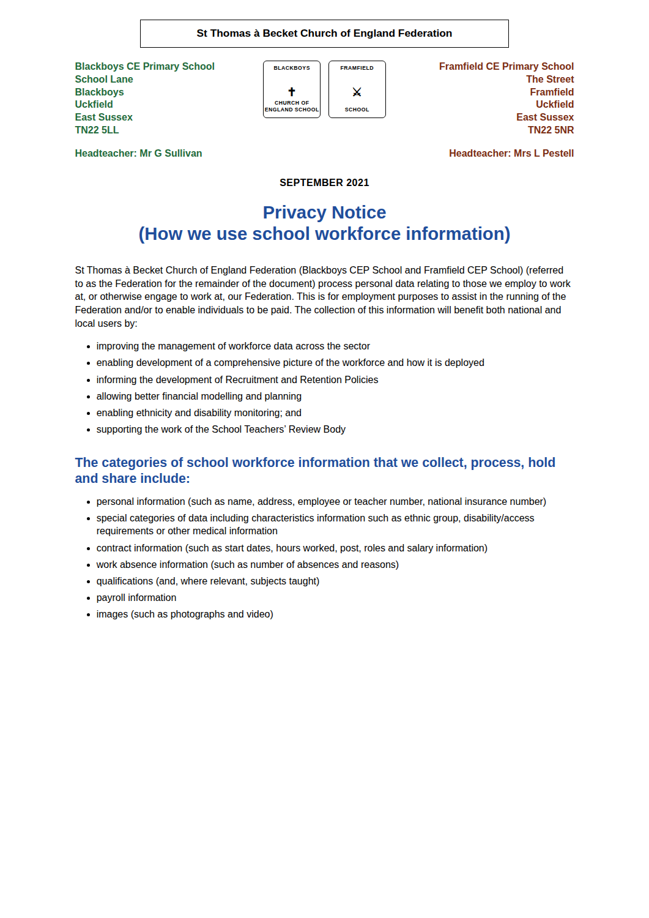St Thomas à Becket Church of England Federation
| Blackboys CE Primary School School Lane Blackboys Uckfield East Sussex TN22 5LL Headteacher: Mr G Sullivan | BLACKBOYS ✝ CHURCH OF ENGLAND SCHOOL FRAMFIELD ⚔ SCHOOL | Framfield CE Primary School The Street Framfield Uckfield East Sussex TN22 5NR Headteacher: Mrs L Pestell |
SEPTEMBER 2021
Privacy Notice
(How we use school workforce information)
St Thomas à Becket Church of England Federation (Blackboys CEP School and Framfield CEP School) (referred to as the Federation for the remainder of the document) process personal data relating to those we employ to work at, or otherwise engage to work at, our Federation. This is for employment purposes to assist in the running of the Federation and/or to enable individuals to be paid. The collection of this information will benefit both national and local users by:
improving the management of workforce data across the sector
enabling development of a comprehensive picture of the workforce and how it is deployed
informing the development of Recruitment and Retention Policies
allowing better financial modelling and planning
enabling ethnicity and disability monitoring; and
supporting the work of the School Teachers’ Review Body
The categories of school workforce information that we collect, process, hold and share include:
personal information (such as name, address, employee or teacher number, national insurance number)
special categories of data including characteristics information such as ethnic group, disability/access requirements or other medical information
contract information (such as start dates, hours worked, post, roles and salary information)
work absence information (such as number of absences and reasons)
qualifications (and, where relevant, subjects taught)
payroll information
images (such as photographs and video)